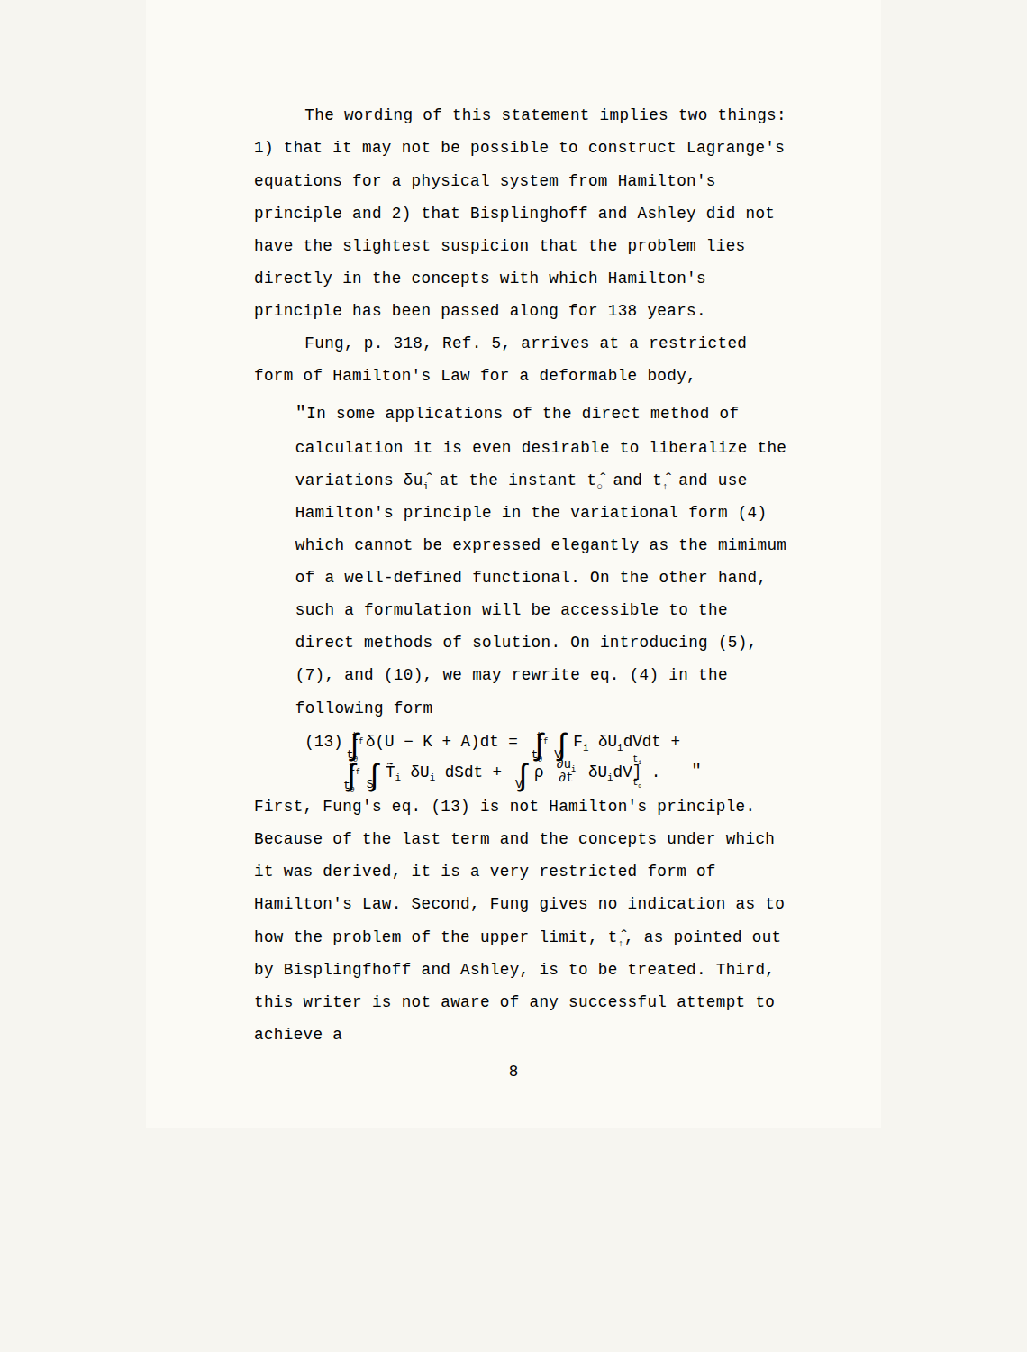The wording of this statement implies two things: 1) that it may not be possible to construct Lagrange's equations for a physical system from Hamilton's principle and 2) that Bisplinghoff and Ashley did not have the slightest suspicion that the problem lies directly in the concepts with which Hamilton's principle has been passed along for 138 years.
Fung, p. 318, Ref. 5, arrives at a restricted form of Hamilton's Law for a deformable body,
"In some applications of the direct method of calculation it is even desirable to liberalize the variations δuî at the instant t○̂ and t↑̂ and use Hamilton's principle in the variational form (4) which cannot be expressed elegantly as the mimimum of a well-defined functional. On the other hand, such a formulation will be accessible to the direct methods of solution. On introducing (5), (7), and (10), we may rewrite eq. (4) in the following form
(13)tf∫t∂δ(U − K + A)dt = tf∫t∂∫VFi δUidVdt + tf∫t∂∫ST̃i δUi dSdt + ∫Vρ ∂ui∂t δUidV]ti to . "
First, Fung's eq. (13) is not Hamilton's principle. Because of the last term and the concepts under which it was derived, it is a very restricted form of Hamilton's Law. Second, Fung gives no indication as to how the problem of the upper limit, t↑̂, as pointed out by Bisplingfhoff and Ashley, is to be treated. Third, this writer is not aware of any successful attempt to achieve a
8